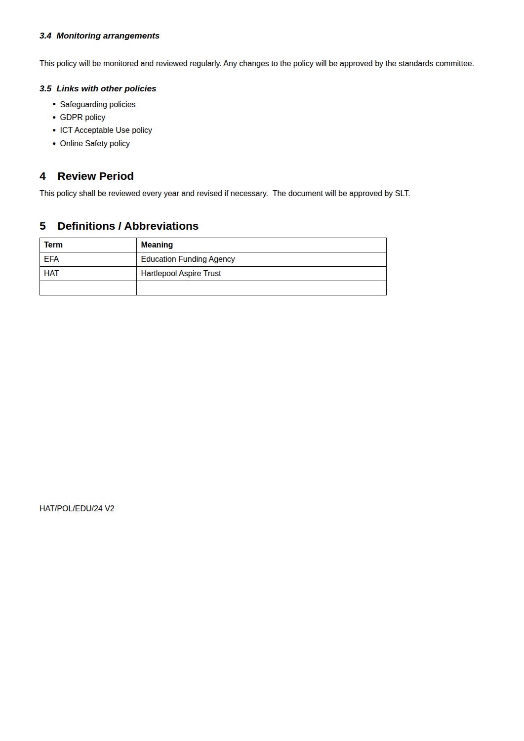3.4 Monitoring arrangements
This policy will be monitored and reviewed regularly. Any changes to the policy will be approved by the standards committee.
3.5 Links with other policies
Safeguarding policies
GDPR policy
ICT Acceptable Use policy
Online Safety policy
4 Review Period
This policy shall be reviewed every year and revised if necessary. The document will be approved by SLT.
5 Definitions / Abbreviations
| Term | Meaning |
| --- | --- |
| EFA | Education Funding Agency |
| HAT | Hartlepool Aspire Trust |
HAT/POL/EDU/24 V2